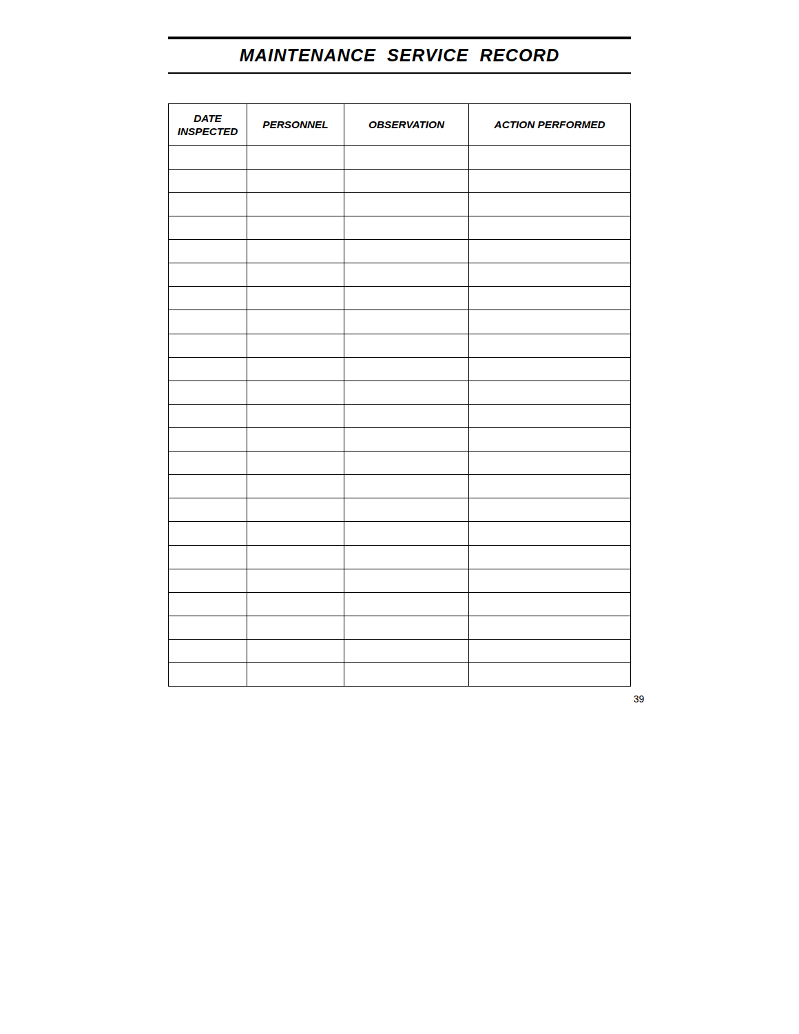MAINTENANCE SERVICE RECORD
| DATE INSPECTED | PERSONNEL | OBSERVATION | ACTION PERFORMED |
| --- | --- | --- | --- |
39